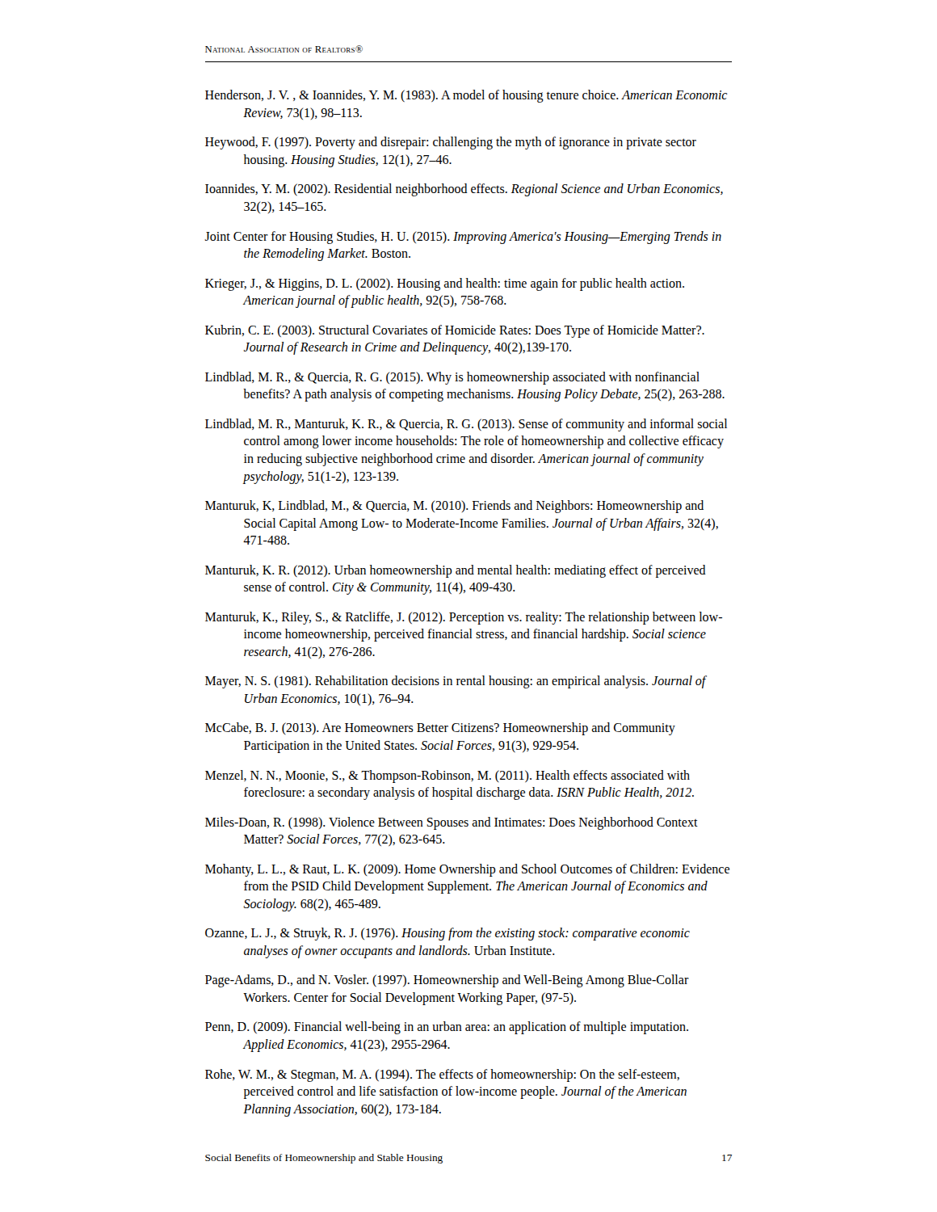National Association of Realtors®
Henderson, J. V. , & Ioannides, Y. M. (1983). A model of housing tenure choice. American Economic Review, 73(1), 98–113.
Heywood, F. (1997). Poverty and disrepair: challenging the myth of ignorance in private sector housing. Housing Studies, 12(1), 27–46.
Ioannides, Y. M. (2002). Residential neighborhood effects. Regional Science and Urban Economics, 32(2), 145–165.
Joint Center for Housing Studies, H. U. (2015). Improving America's Housing—Emerging Trends in the Remodeling Market. Boston.
Krieger, J., & Higgins, D. L. (2002). Housing and health: time again for public health action. American journal of public health, 92(5), 758-768.
Kubrin, C. E. (2003). Structural Covariates of Homicide Rates: Does Type of Homicide Matter?. Journal of Research in Crime and Delinquency, 40(2),139-170.
Lindblad, M. R., & Quercia, R. G. (2015). Why is homeownership associated with nonfinancial benefits? A path analysis of competing mechanisms. Housing Policy Debate, 25(2), 263-288.
Lindblad, M. R., Manturuk, K. R., & Quercia, R. G. (2013). Sense of community and informal social control among lower income households: The role of homeownership and collective efficacy in reducing subjective neighborhood crime and disorder. American journal of community psychology, 51(1-2), 123-139.
Manturuk, K, Lindblad, M., & Quercia, M. (2010). Friends and Neighbors: Homeownership and Social Capital Among Low- to Moderate-Income Families. Journal of Urban Affairs, 32(4), 471-488.
Manturuk, K. R. (2012). Urban homeownership and mental health: mediating effect of perceived sense of control. City & Community, 11(4), 409-430.
Manturuk, K., Riley, S., & Ratcliffe, J. (2012). Perception vs. reality: The relationship between low-income homeownership, perceived financial stress, and financial hardship. Social science research, 41(2), 276-286.
Mayer, N. S. (1981). Rehabilitation decisions in rental housing: an empirical analysis. Journal of Urban Economics, 10(1), 76–94.
McCabe, B. J. (2013). Are Homeowners Better Citizens? Homeownership and Community Participation in the United States. Social Forces, 91(3), 929-954.
Menzel, N. N., Moonie, S., & Thompson-Robinson, M. (2011). Health effects associated with foreclosure: a secondary analysis of hospital discharge data. ISRN Public Health, 2012.
Miles-Doan, R. (1998). Violence Between Spouses and Intimates: Does Neighborhood Context Matter? Social Forces, 77(2), 623-645.
Mohanty, L. L., & Raut, L. K. (2009). Home Ownership and School Outcomes of Children: Evidence from the PSID Child Development Supplement. The American Journal of Economics and Sociology. 68(2), 465-489.
Ozanne, L. J., & Struyk, R. J. (1976). Housing from the existing stock: comparative economic analyses of owner occupants and landlords. Urban Institute.
Page-Adams, D., and N. Vosler. (1997). Homeownership and Well-Being Among Blue-Collar Workers. Center for Social Development Working Paper, (97-5).
Penn, D. (2009). Financial well-being in an urban area: an application of multiple imputation. Applied Economics, 41(23), 2955-2964.
Rohe, W. M., & Stegman, M. A. (1994). The effects of homeownership: On the self-esteem, perceived control and life satisfaction of low-income people. Journal of the American Planning Association, 60(2), 173-184.
Social Benefits of Homeownership and Stable Housing 17